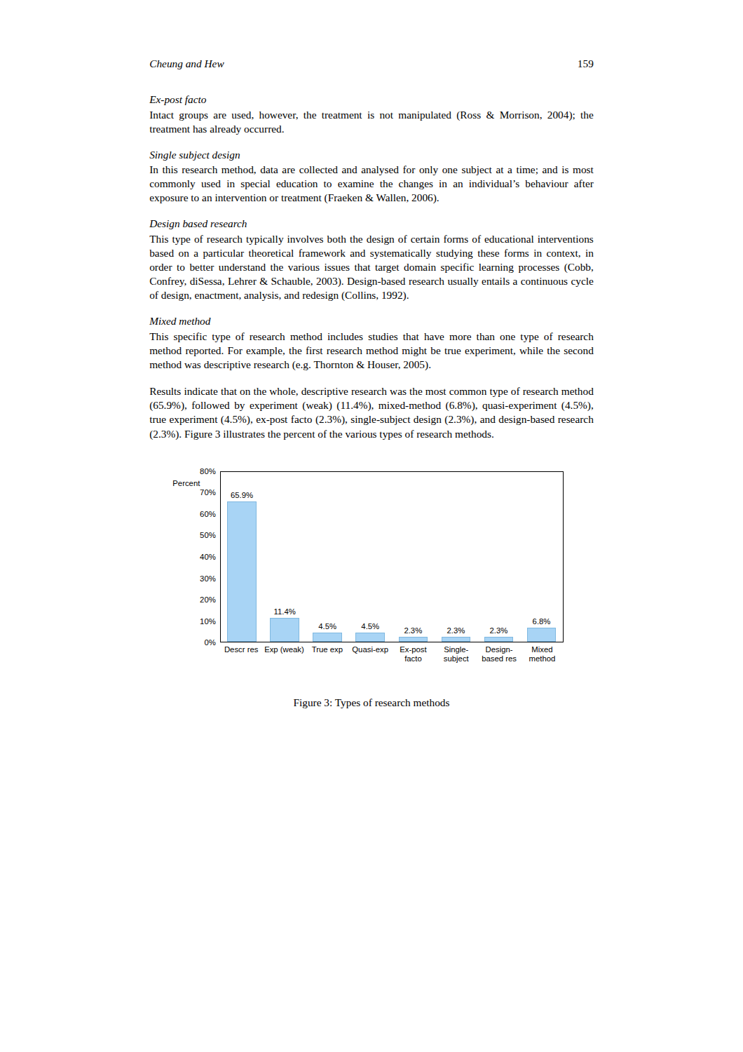Cheung and Hew 159
Ex-post facto
Intact groups are used, however, the treatment is not manipulated (Ross & Morrison, 2004); the treatment has already occurred.
Single subject design
In this research method, data are collected and analysed for only one subject at a time; and is most commonly used in special education to examine the changes in an individual’s behaviour after exposure to an intervention or treatment (Fraeken & Wallen, 2006).
Design based research
This type of research typically involves both the design of certain forms of educational interventions based on a particular theoretical framework and systematically studying these forms in context, in order to better understand the various issues that target domain specific learning processes (Cobb, Confrey, diSessa, Lehrer & Schauble, 2003). Design-based research usually entails a continuous cycle of design, enactment, analysis, and redesign (Collins, 1992).
Mixed method
This specific type of research method includes studies that have more than one type of research method reported. For example, the first research method might be true experiment, while the second method was descriptive research (e.g. Thornton & Houser, 2005).
Results indicate that on the whole, descriptive research was the most common type of research method (65.9%), followed by experiment (weak) (11.4%), mixed-method (6.8%), quasi-experiment (4.5%), true experiment (4.5%), ex-post facto (2.3%), single-subject design (2.3%), and design-based research (2.3%). Figure 3 illustrates the percent of the various types of research methods.
Percent
80%
70%
60%
50%
40%
30%
20%
10%
0%
65.9%
11.4%
4.5%
4.5%
2.3%
2.3%
2.3%
6.8%
Descr res
Exp (weak)
True exp
Quasi-exp
Ex-post
facto
Single-
subject
Design-
based res
Mixed
method
Figure 3: Types of research methods